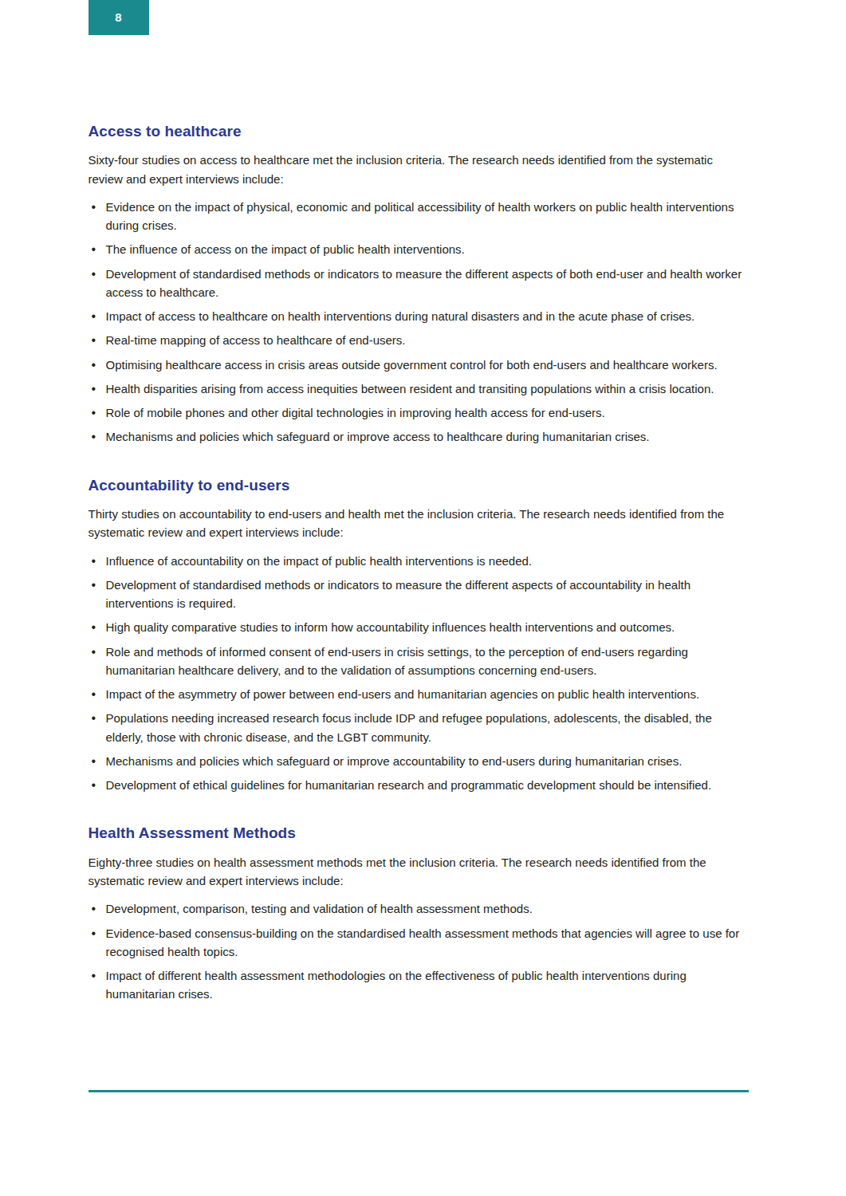8
Access to healthcare
Sixty-four studies on access to healthcare met the inclusion criteria. The research needs identified from the systematic review and expert interviews include:
Evidence on the impact of physical, economic and political accessibility of health workers on public health interventions during crises.
The influence of access on the impact of public health interventions.
Development of standardised methods or indicators to measure the different aspects of both end-user and health worker access to healthcare.
Impact of access to healthcare on health interventions during natural disasters and in the acute phase of crises.
Real-time mapping of access to healthcare of end-users.
Optimising healthcare access in crisis areas outside government control for both end-users and healthcare workers.
Health disparities arising from access inequities between resident and transiting populations within a crisis location.
Role of mobile phones and other digital technologies in improving health access for end-users.
Mechanisms and policies which safeguard or improve access to healthcare during humanitarian crises.
Accountability to end-users
Thirty studies on accountability to end-users and health met the inclusion criteria. The research needs identified from the systematic review and expert interviews include:
Influence of accountability on the impact of public health interventions is needed.
Development of standardised methods or indicators to measure the different aspects of accountability in health interventions is required.
High quality comparative studies to inform how accountability influences health interventions and outcomes.
Role and methods of informed consent of end-users in crisis settings, to the perception of end-users regarding humanitarian healthcare delivery, and to the validation of assumptions concerning end-users.
Impact of the asymmetry of power between end-users and humanitarian agencies on public health interventions.
Populations needing increased research focus include IDP and refugee populations, adolescents, the disabled, the elderly, those with chronic disease, and the LGBT community.
Mechanisms and policies which safeguard or improve accountability to end-users during humanitarian crises.
Development of ethical guidelines for humanitarian research and programmatic development should be intensified.
Health Assessment Methods
Eighty-three studies on health assessment methods met the inclusion criteria. The research needs identified from the systematic review and expert interviews include:
Development, comparison, testing and validation of health assessment methods.
Evidence-based consensus-building on the standardised health assessment methods that agencies will agree to use for recognised health topics.
Impact of different health assessment methodologies on the effectiveness of public health interventions during humanitarian crises.